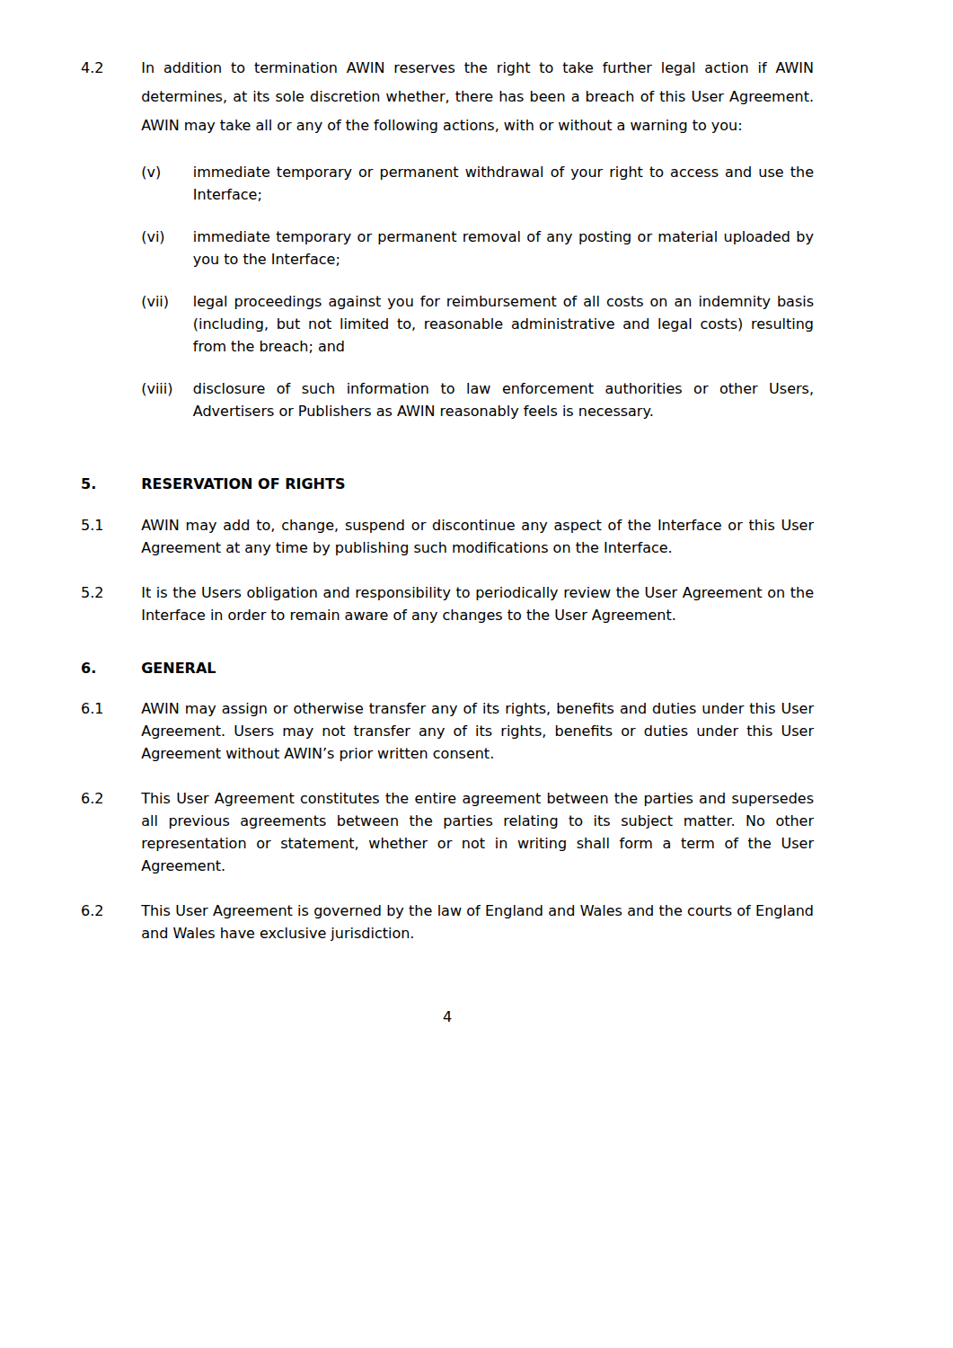4.2 In addition to termination AWIN reserves the right to take further legal action if AWIN determines, at its sole discretion whether, there has been a breach of this User Agreement. AWIN may take all or any of the following actions, with or without a warning to you:
(v) immediate temporary or permanent withdrawal of your right to access and use the Interface;
(vi) immediate temporary or permanent removal of any posting or material uploaded by you to the Interface;
(vii) legal proceedings against you for reimbursement of all costs on an indemnity basis (including, but not limited to, reasonable administrative and legal costs) resulting from the breach; and
(viii) disclosure of such information to law enforcement authorities or other Users, Advertisers or Publishers as AWIN reasonably feels is necessary.
5. RESERVATION OF RIGHTS
5.1 AWIN may add to, change, suspend or discontinue any aspect of the Interface or this User Agreement at any time by publishing such modifications on the Interface.
5.2 It is the Users obligation and responsibility to periodically review the User Agreement on the Interface in order to remain aware of any changes to the User Agreement.
6. GENERAL
6.1 AWIN may assign or otherwise transfer any of its rights, benefits and duties under this User Agreement. Users may not transfer any of its rights, benefits or duties under this User Agreement without AWIN’s prior written consent.
6.2 This User Agreement constitutes the entire agreement between the parties and supersedes all previous agreements between the parties relating to its subject matter. No other representation or statement, whether or not in writing shall form a term of the User Agreement.
6.2 This User Agreement is governed by the law of England and Wales and the courts of England and Wales have exclusive jurisdiction.
4